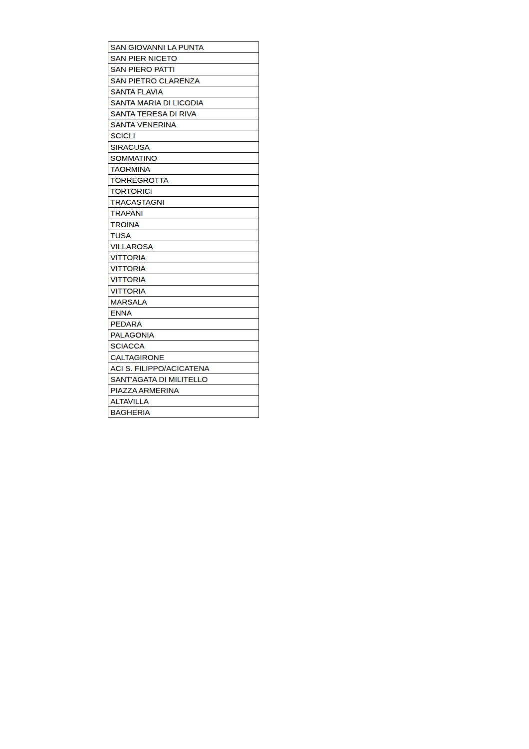| SAN GIOVANNI LA PUNTA |
| SAN PIER NICETO |
| SAN PIERO PATTI |
| SAN PIETRO CLARENZA |
| SANTA FLAVIA |
| SANTA MARIA DI LICODIA |
| SANTA TERESA DI RIVA |
| SANTA VENERINA |
| SCICLI |
| SIRACUSA |
| SOMMATINO |
| TAORMINA |
| TORREGROTTA |
| TORTORICI |
| TRACASTAGNI |
| TRAPANI |
| TROINA |
| TUSA |
| VILLAROSA |
| VITTORIA |
| VITTORIA |
| VITTORIA |
| VITTORIA |
| MARSALA |
| ENNA |
| PEDARA |
| PALAGONIA |
| SCIACCA |
| CALTAGIRONE |
| ACI S. FILIPPO/ACICATENA |
| SANT'AGATA DI MILITELLO |
| PIAZZA ARMERINA |
| ALTAVILLA |
| BAGHERIA |